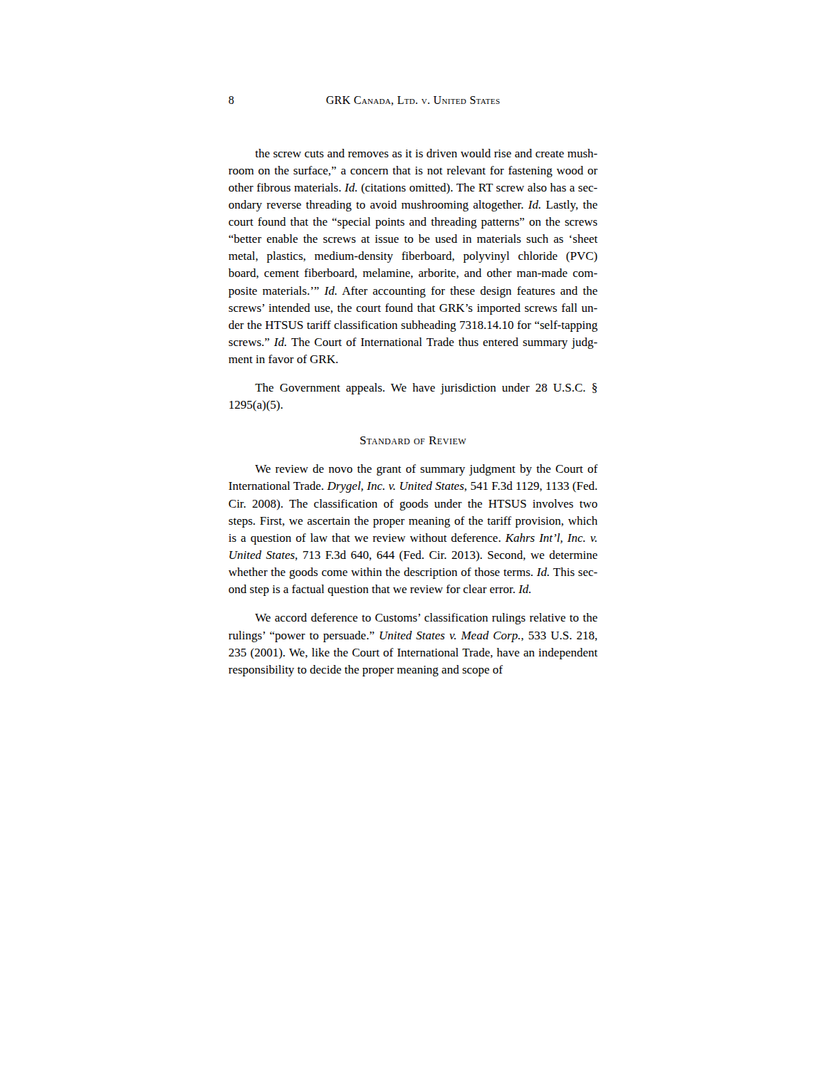8 GRK Canada, Ltd. v. United States
the screw cuts and removes as it is driven would rise and create mushroom on the surface,” a concern that is not relevant for fastening wood or other fibrous materials. Id. (citations omitted). The RT screw also has a secondary reverse threading to avoid mushrooming altogether. Id. Lastly, the court found that the “special points and threading patterns” on the screws “better enable the screws at issue to be used in materials such as ‘sheet metal, plastics, medium-density fiberboard, polyvinyl chloride (PVC) board, cement fiberboard, melamine, arborite, and other man-made composite materials.’” Id. After accounting for these design features and the screws’ intended use, the court found that GRK’s imported screws fall under the HTSUS tariff classification subheading 7318.14.10 for “self-tapping screws.” Id. The Court of International Trade thus entered summary judgment in favor of GRK.
The Government appeals. We have jurisdiction under 28 U.S.C. § 1295(a)(5).
Standard of Review
We review de novo the grant of summary judgment by the Court of International Trade. Drygel, Inc. v. United States, 541 F.3d 1129, 1133 (Fed. Cir. 2008). The classification of goods under the HTSUS involves two steps. First, we ascertain the proper meaning of the tariff provision, which is a question of law that we review without deference. Kahrs Int’l, Inc. v. United States, 713 F.3d 640, 644 (Fed. Cir. 2013). Second, we determine whether the goods come within the description of those terms. Id. This second step is a factual question that we review for clear error. Id.
We accord deference to Customs’ classification rulings relative to the rulings’ “power to persuade.” United States v. Mead Corp., 533 U.S. 218, 235 (2001). We, like the Court of International Trade, have an independent responsibility to decide the proper meaning and scope of